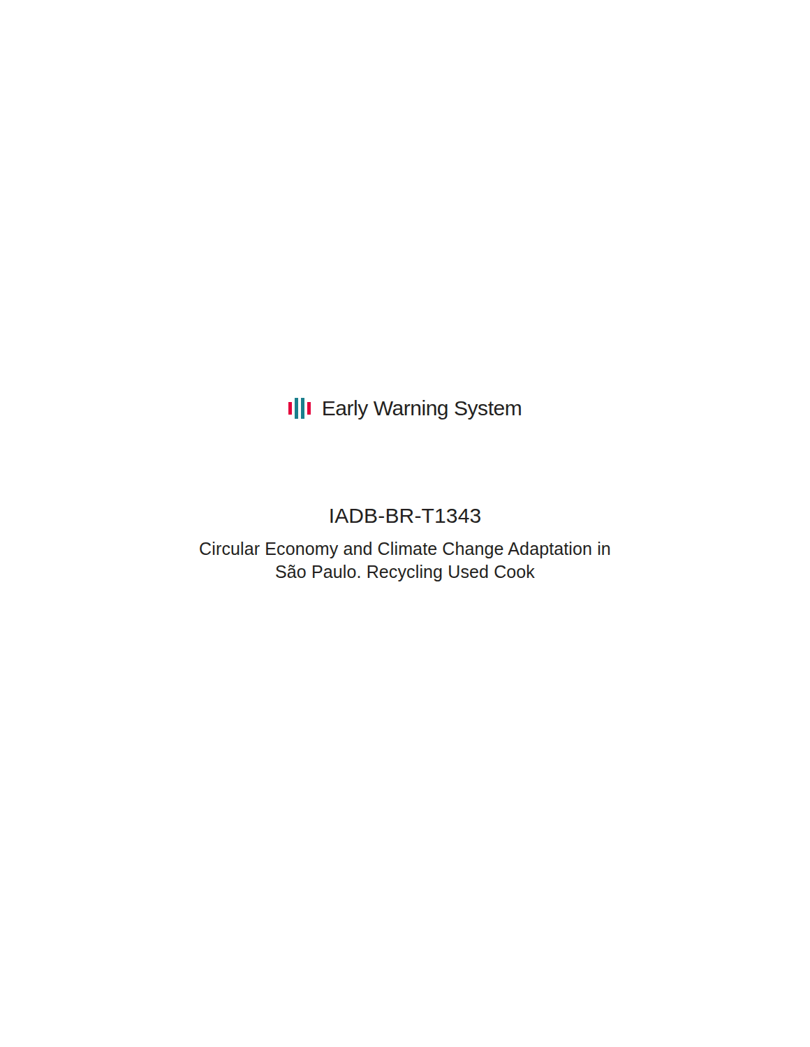Early Warning System
IADB-BR-T1343
Circular Economy and Climate Change Adaptation in São Paulo. Recycling Used Cook